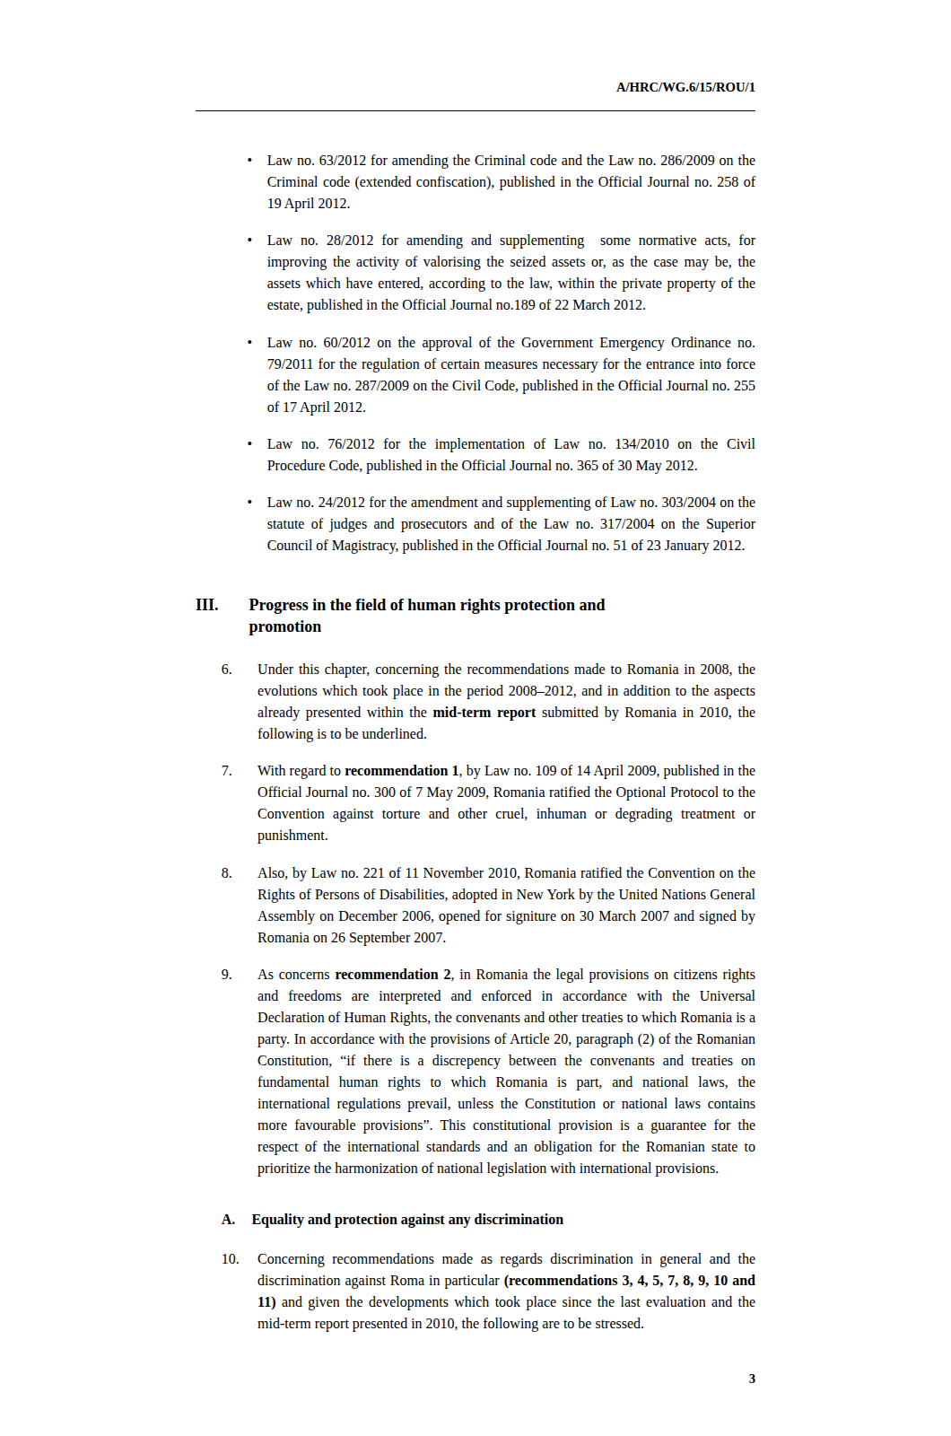A/HRC/WG.6/15/ROU/1
Law no. 63/2012 for amending the Criminal code and the Law no. 286/2009 on the Criminal code (extended confiscation), published in the Official Journal no. 258 of 19 April 2012.
Law no. 28/2012 for amending and supplementing some normative acts, for improving the activity of valorising the seized assets or, as the case may be, the assets which have entered, according to the law, within the private property of the estate, published in the Official Journal no.189 of 22 March 2012.
Law no. 60/2012 on the approval of the Government Emergency Ordinance no. 79/2011 for the regulation of certain measures necessary for the entrance into force of the Law no. 287/2009 on the Civil Code, published in the Official Journal no. 255 of 17 April 2012.
Law no. 76/2012 for the implementation of Law no. 134/2010 on the Civil Procedure Code, published in the Official Journal no. 365 of 30 May 2012.
Law no. 24/2012 for the amendment and supplementing of Law no. 303/2004 on the statute of judges and prosecutors and of the Law no. 317/2004 on the Superior Council of Magistracy, published in the Official Journal no. 51 of 23 January 2012.
III. Progress in the field of human rights protection and promotion
6. Under this chapter, concerning the recommendations made to Romania in 2008, the evolutions which took place in the period 2008–2012, and in addition to the aspects already presented within the mid-term report submitted by Romania in 2010, the following is to be underlined.
7. With regard to recommendation 1, by Law no. 109 of 14 April 2009, published in the Official Journal no. 300 of 7 May 2009, Romania ratified the Optional Protocol to the Convention against torture and other cruel, inhuman or degrading treatment or punishment.
8. Also, by Law no. 221 of 11 November 2010, Romania ratified the Convention on the Rights of Persons of Disabilities, adopted in New York by the United Nations General Assembly on December 2006, opened for signiture on 30 March 2007 and signed by Romania on 26 September 2007.
9. As concerns recommendation 2, in Romania the legal provisions on citizens rights and freedoms are interpreted and enforced in accordance with the Universal Declaration of Human Rights, the convenants and other treaties to which Romania is a party. In accordance with the provisions of Article 20, paragraph (2) of the Romanian Constitution, “if there is a discrepency between the convenants and treaties on fundamental human rights to which Romania is part, and national laws, the international regulations prevail, unless the Constitution or national laws contains more favourable provisions”. This constitutional provision is a guarantee for the respect of the international standards and an obligation for the Romanian state to prioritize the harmonization of national legislation with international provisions.
A. Equality and protection against any discrimination
10. Concerning recommendations made as regards discrimination in general and the discrimination against Roma in particular (recommendations 3, 4, 5, 7, 8, 9, 10 and 11) and given the developments which took place since the last evaluation and the mid-term report presented in 2010, the following are to be stressed.
3